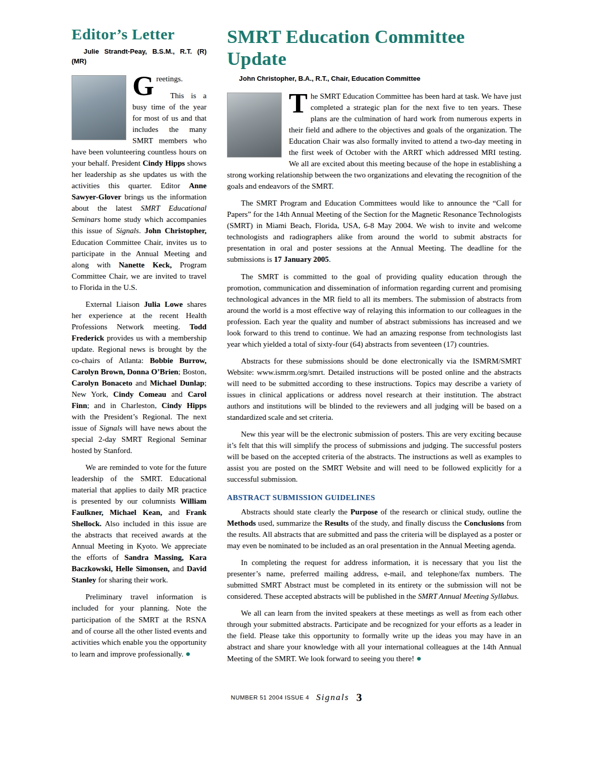Editor’s Letter
Julie Strandt-Peay, B.S.M., R.T. (R)(MR)
Greetings.
This is a busy time of the year for most of us and that includes the many SMRT members who have been volunteering countless hours on your behalf. President Cindy Hipps shows her leadership as she updates us with the activities this quarter. Editor Anne Sawyer-Glover brings us the information about the latest SMRT Educational Seminars home study which accompanies this issue of Signals. John Christopher, Education Committee Chair, invites us to participate in the Annual Meeting and along with Nanette Keck, Program Committee Chair, we are invited to travel to Florida in the U.S.
External Liaison Julia Lowe shares her experience at the recent Health Professions Network meeting. Todd Frederick provides us with a membership update. Regional news is brought by the co-chairs of Atlanta: Bobbie Burrow, Carolyn Brown, Donna O’Brien; Boston, Carolyn Bonaceto and Michael Dunlap; New York, Cindy Comeau and Carol Finn; and in Charleston, Cindy Hipps with the President’s Regional. The next issue of Signals will have news about the special 2-day SMRT Regional Seminar hosted by Stanford.
We are reminded to vote for the future leadership of the SMRT. Educational material that applies to daily MR practice is presented by our columnists William Faulkner, Michael Kean, and Frank Shellock. Also included in this issue are the abstracts that received awards at the Annual Meeting in Kyoto. We appreciate the efforts of Sandra Massing, Kara Baczkowski, Helle Simonsen, and David Stanley for sharing their work.
Preliminary travel information is included for your planning. Note the participation of the SMRT at the RSNA and of course all the other listed events and activities which enable you the opportunity to learn and improve professionally. ●
SMRT Education Committee Update
John Christopher, B.A., R.T., Chair, Education Committee
The SMRT Education Committee has been hard at task. We have just completed a strategic plan for the next five to ten years. These plans are the culmination of hard work from numerous experts in their field and adhere to the objectives and goals of the organization. The Education Chair was also formally invited to attend a two-day meeting in the first week of October with the ARRT which addressed MRI testing. We all are excited about this meeting because of the hope in establishing a strong working relationship between the two organizations and elevating the recognition of the goals and endeavors of the SMRT.
The SMRT Program and Education Committees would like to announce the “Call for Papers” for the 14th Annual Meeting of the Section for the Magnetic Resonance Technologists (SMRT) in Miami Beach, Florida, USA, 6-8 May 2004. We wish to invite and welcome technologists and radiographers alike from around the world to submit abstracts for presentation in oral and poster sessions at the Annual Meeting. The deadline for the submissions is 17 January 2005.
The SMRT is committed to the goal of providing quality education through the promotion, communication and dissemination of information regarding current and promising technological advances in the MR field to all its members. The submission of abstracts from around the world is a most effective way of relaying this information to our colleagues in the profession. Each year the quality and number of abstract submissions has increased and we look forward to this trend to continue. We had an amazing response from technologists last year which yielded a total of sixty-four (64) abstracts from seventeen (17) countries.
Abstracts for these submissions should be done electronically via the ISMRM/SMRT Website: www.ismrm.org/smrt. Detailed instructions will be posted online and the abstracts will need to be submitted according to these instructions. Topics may describe a variety of issues in clinical applications or address novel research at their institution. The abstract authors and institutions will be blinded to the reviewers and all judging will be based on a standardized scale and set criteria.
New this year will be the electronic submission of posters. This are very exciting because it’s felt that this will simplify the process of submissions and judging. The successful posters will be based on the accepted criteria of the abstracts. The instructions as well as examples to assist you are posted on the SMRT Website and will need to be followed explicitly for a successful submission.
ABSTRACT SUBMISSION GUIDELINES
Abstracts should state clearly the Purpose of the research or clinical study, outline the Methods used, summarize the Results of the study, and finally discuss the Conclusions from the results. All abstracts that are submitted and pass the criteria will be displayed as a poster or may even be nominated to be included as an oral presentation in the Annual Meeting agenda.
In completing the request for address information, it is necessary that you list the presenter’s name, preferred mailing address, e-mail, and telephone/fax numbers. The submitted SMRT Abstract must be completed in its entirety or the submission will not be considered. These accepted abstracts will be published in the SMRT Annual Meeting Syllabus.
We all can learn from the invited speakers at these meetings as well as from each other through your submitted abstracts. Participate and be recognized for your efforts as a leader in the field. Please take this opportunity to formally write up the ideas you may have in an abstract and share your knowledge with all your international colleagues at the 14th Annual Meeting of the SMRT. We look forward to seeing you there! ●
NUMBER 51 2004 ISSUE 4 Signals 3